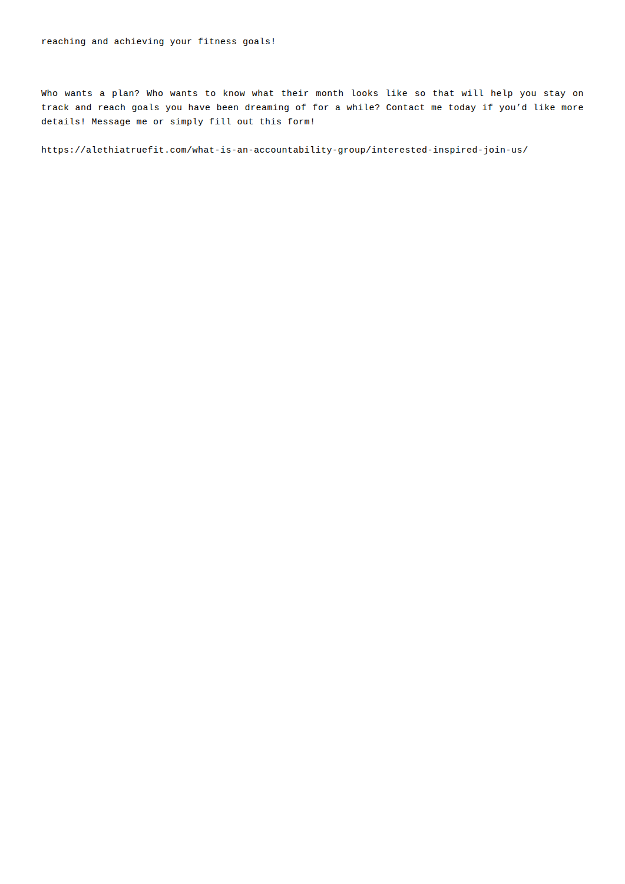reaching and achieving your fitness goals!
Who wants a plan? Who wants to know what their month looks like so that will help you stay on track and reach goals you have been dreaming of for a while? Contact me today if you’d like more details! Message me or simply fill out this form!
https://alethiatruefit.com/what-is-an-accountability-group/interested-inspired-join-us/